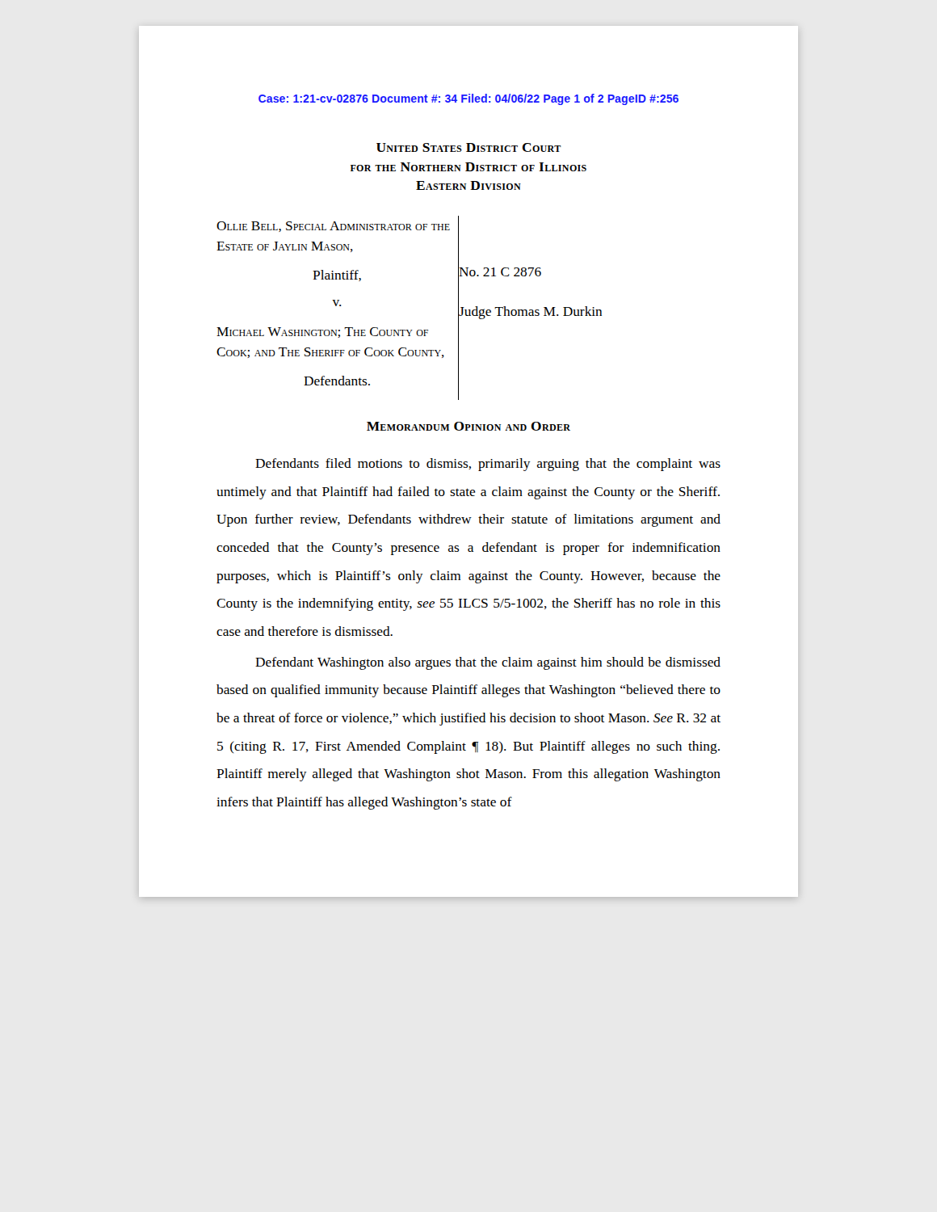Case: 1:21-cv-02876 Document #: 34 Filed: 04/06/22 Page 1 of 2 PageID #:256
United States District Court
for the Northern District of Illinois
Eastern Division
| Ollie Bell, Special Administrator of the Estate of Jaylin Mason, Plaintiff, v. Michael Washington; The County of Cook; and The Sheriff of Cook County, Defendants. | No. 21 C 2876 Judge Thomas M. Durkin |
Memorandum Opinion and Order
Defendants filed motions to dismiss, primarily arguing that the complaint was untimely and that Plaintiff had failed to state a claim against the County or the Sheriff. Upon further review, Defendants withdrew their statute of limitations argument and conceded that the County’s presence as a defendant is proper for indemnification purposes, which is Plaintiff’s only claim against the County. However, because the County is the indemnifying entity, see 55 ILCS 5/5-1002, the Sheriff has no role in this case and therefore is dismissed.
Defendant Washington also argues that the claim against him should be dismissed based on qualified immunity because Plaintiff alleges that Washington “believed there to be a threat of force or violence,” which justified his decision to shoot Mason. See R. 32 at 5 (citing R. 17, First Amended Complaint ¶ 18). But Plaintiff alleges no such thing. Plaintiff merely alleged that Washington shot Mason. From this allegation Washington infers that Plaintiff has alleged Washington’s state of